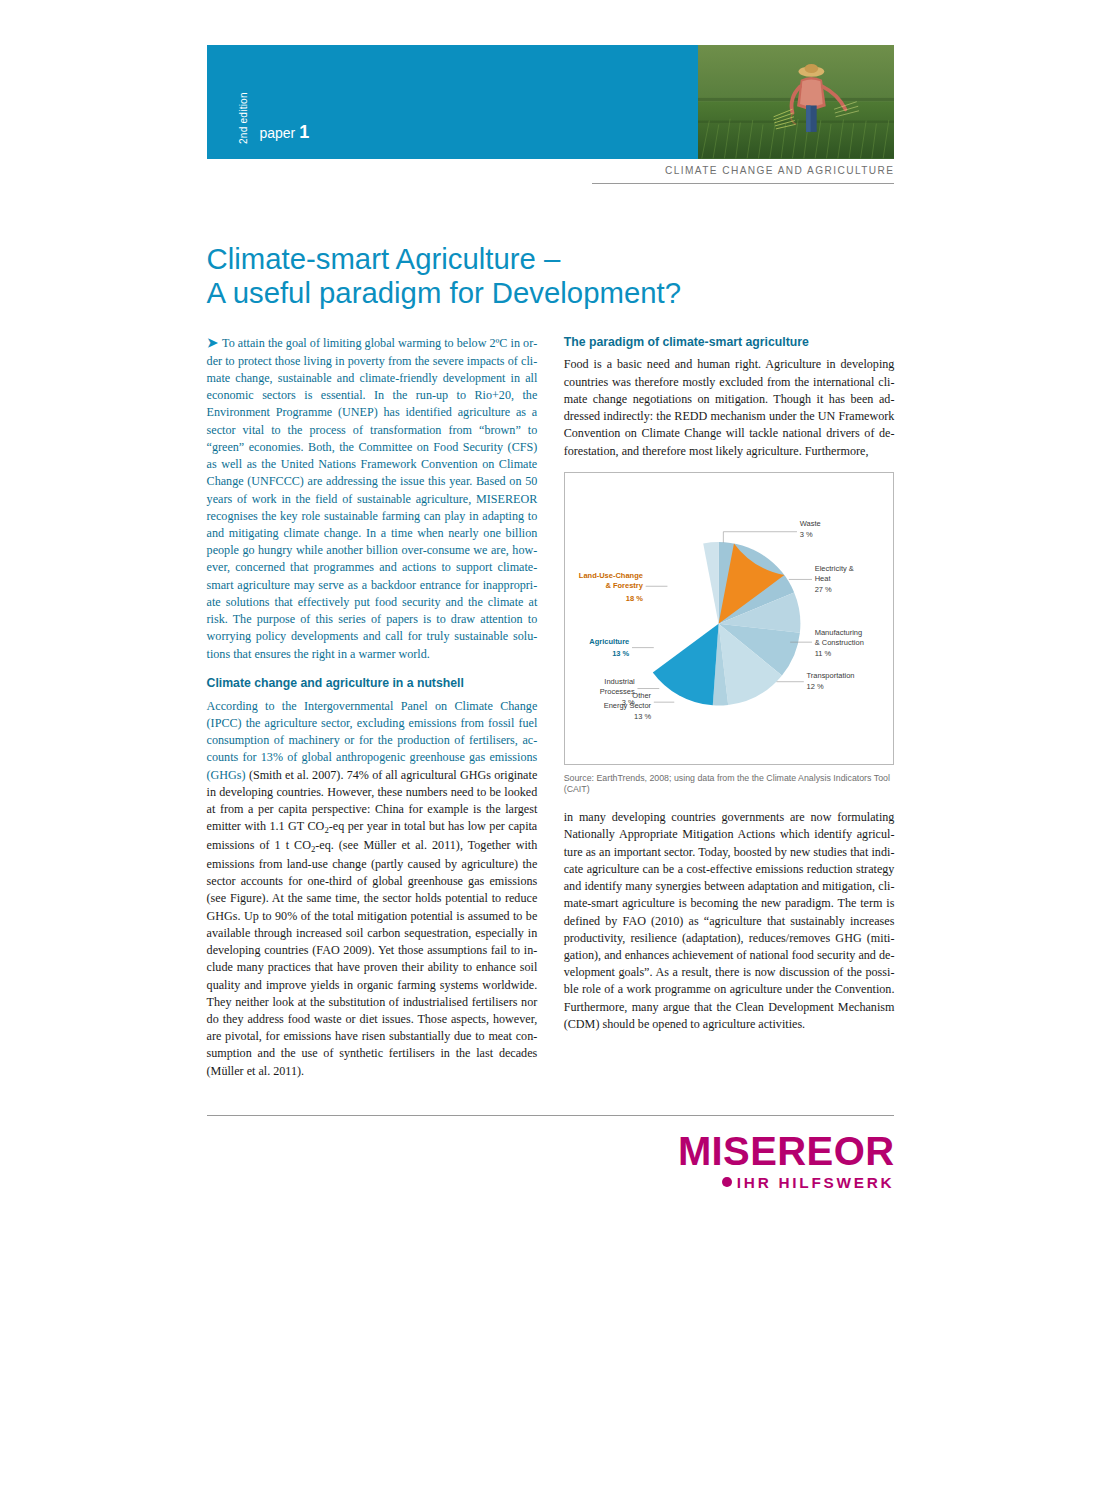2nd edition
paper 1
Climate change and agriculture
Climate-smart Agriculture –A useful paradigm for Development?
➤To attain the goal of limiting global warming to below 2ºC in order to protect those living in poverty from the severe impacts of climate change, sustainable and climate-friendly development in all economic sectors is essential. In the run-up to Rio+20, the Environment Programme (UNEP) has identified agriculture as a sector vital to the process of transformation from “brown” to “green” economies. Both, the Committee on Food Security (CFS) as well as the United Nations Framework Convention on Climate Change (UNFCCC) are addressing the issue this year. Based on 50 years of work in the field of sustainable agriculture, MISEREOR recognises the key role sustainable farming can play in adapting to and mitigating climate change. In a time when nearly one billion people go hungry while another billion over-consume we are, however, concerned that programmes and actions to support climate-smart agriculture may serve as a backdoor entrance for inappropriate solutions that effectively put food security and the climate at risk. The purpose of this series of papers is to draw attention to worrying policy developments and call for truly sustainable solutions that ensures the right in a warmer world.
Climate change and agriculture in a nutshell
According to the Intergovernmental Panel on Climate Change (IPCC) the agriculture sector, excluding emissions from fossil fuel consumption of machinery or for the production of fertilisers, accounts for 13% of global anthropogenic greenhouse gas emissions (GHGs) (Smith et al. 2007). 74% of all agricultural GHGs originate in developing countries. However, these numbers need to be looked at from a per capita perspective: China for example is the largest emitter with 1.1 GT CO2-eq per year in total but has low per capita emissions of 1 t CO2-eq. (see Müller et al. 2011), Together with emissions from land-use change (partly caused by agriculture) the sector accounts for one-third of global greenhouse gas emissions (see Figure). At the same time, the sector holds potential to reduce GHGs. Up to 90% of the total mitigation potential is assumed to be available through increased soil carbon sequestration, especially in developing countries (FAO 2009). Yet those assumptions fail to include many practices that have proven their ability to enhance soil quality and improve yields in organic farming systems worldwide. They neither look at the substitution of industrialised fertilisers nor do they address food waste or diet issues. Those aspects, however, are pivotal, for emissions have risen substantially due to meat consumption and the use of synthetic fertilisers in the last decades (Müller et al. 2011).
The paradigm of climate-smart agriculture
Food is a basic need and human right. Agriculture in developing countries was therefore mostly excluded from the international climate change negotiations on mitigation. Though it has been addressed indirectly: the REDD mechanism under the UN Framework Convention on Climate Change will tackle national drivers of deforestation, and therefore most likely agriculture. Furthermore,
Waste 3 % Electricity & Heat 27 % Manufacturing & Construction 11 % Transportation 12 % Other Energy Sector 13 % Industrial Processes 3 % Agriculture 13 % Land-Use-Change & Forestry 18 %
Source: EarthTrends, 2008; using data from the the Climate Analysis Indicators Tool (CAIT)
in many developing countries governments are now formulating Nationally Appropriate Mitigation Actions which identify agriculture as an important sector. Today, boosted by new studies that indicate agriculture can be a cost-effective emissions reduction strategy and identify many synergies between adaptation and mitigation, climate-smart agriculture is becoming the new paradigm. The term is defined by FAO (2010) as “agriculture that sustainably increases productivity, resilience (adaptation), reduces/removes GHG (mitigation), and enhances achievement of national food security and development goals”. As a result, there is now discussion of the possible role of a work programme on agriculture under the Convention. Furthermore, many argue that the Clean Development Mechanism (CDM) should be opened to agriculture activities.
MISEREOR
IHR HILFSWERK